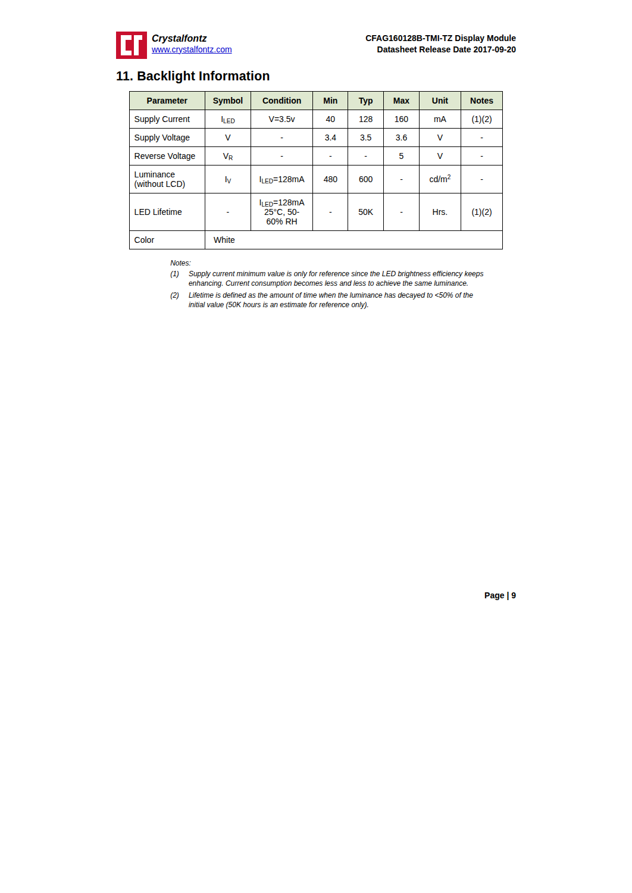Crystalfontz
www.crystalfontz.com
CFAG160128B-TMI-TZ Display Module
Datasheet Release Date 2017-09-20
11. Backlight Information
| Parameter | Symbol | Condition | Min | Typ | Max | Unit | Notes |
| --- | --- | --- | --- | --- | --- | --- | --- |
| Supply Current | I LED | V=3.5v | 40 | 128 | 160 | mA | (1)(2) |
| Supply Voltage | V | - | 3.4 | 3.5 | 3.6 | V | - |
| Reverse Voltage | V R | - | - | - | 5 | V | - |
| Luminance (without LCD) | I V | I LED =128mA | 480 | 600 | - | cd/m 2 | - |
| LED Lifetime | - | I LED =128mA 25°C, 50- 60% RH | - | 50K | - | Hrs. | (1)(2) |
| Color | White |
Notes:
(1) Supply current minimum value is only for reference since the LED brightness efficiency keeps enhancing. Current consumption becomes less and less to achieve the same luminance.
(2) Lifetime is defined as the amount of time when the luminance has decayed to <50% of the initial value (50K hours is an estimate for reference only).
Page | 9